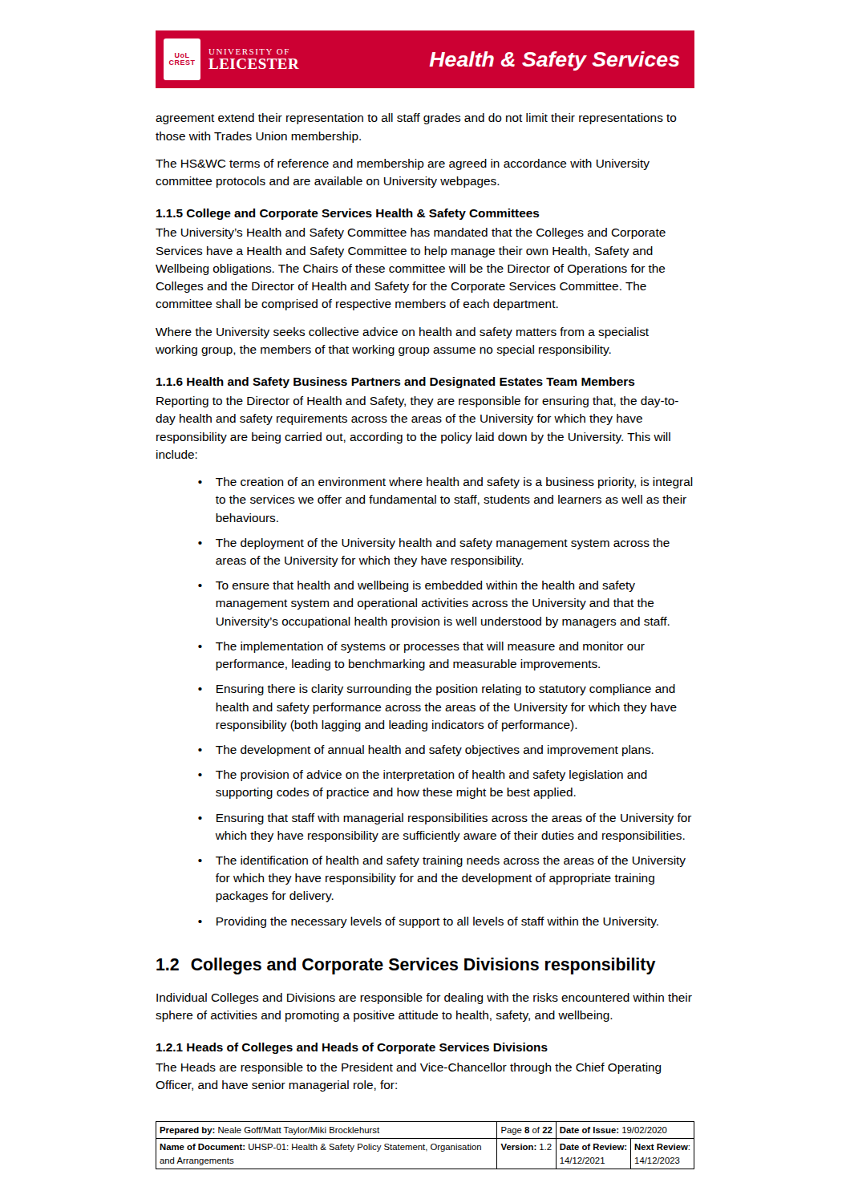UoL
CREST
UNIVERSITY OF LEICESTER
Health & Safety Services
agreement extend their representation to all staff grades and do not limit their representations to those with Trades Union membership.
The HS&WC terms of reference and membership are agreed in accordance with University committee protocols and are available on University webpages.
1.1.5 College and Corporate Services Health & Safety Committees
The University’s Health and Safety Committee has mandated that the Colleges and Corporate Services have a Health and Safety Committee to help manage their own Health, Safety and Wellbeing obligations. The Chairs of these committee will be the Director of Operations for the Colleges and the Director of Health and Safety for the Corporate Services Committee. The committee shall be comprised of respective members of each department.
Where the University seeks collective advice on health and safety matters from a specialist working group, the members of that working group assume no special responsibility.
1.1.6 Health and Safety Business Partners and Designated Estates Team Members
Reporting to the Director of Health and Safety, they are responsible for ensuring that, the day-to-day health and safety requirements across the areas of the University for which they have responsibility are being carried out, according to the policy laid down by the University. This will include:
The creation of an environment where health and safety is a business priority, is integral to the services we offer and fundamental to staff, students and learners as well as their behaviours.
The deployment of the University health and safety management system across the areas of the University for which they have responsibility.
To ensure that health and wellbeing is embedded within the health and safety management system and operational activities across the University and that the University’s occupational health provision is well understood by managers and staff.
The implementation of systems or processes that will measure and monitor our performance, leading to benchmarking and measurable improvements.
Ensuring there is clarity surrounding the position relating to statutory compliance and health and safety performance across the areas of the University for which they have responsibility (both lagging and leading indicators of performance).
The development of annual health and safety objectives and improvement plans.
The provision of advice on the interpretation of health and safety legislation and supporting codes of practice and how these might be best applied.
Ensuring that staff with managerial responsibilities across the areas of the University for which they have responsibility are sufficiently aware of their duties and responsibilities.
The identification of health and safety training needs across the areas of the University for which they have responsibility for and the development of appropriate training packages for delivery.
Providing the necessary levels of support to all levels of staff within the University.
1.2 Colleges and Corporate Services Divisions responsibility
Individual Colleges and Divisions are responsible for dealing with the risks encountered within their sphere of activities and promoting a positive attitude to health, safety, and wellbeing.
1.2.1 Heads of Colleges and Heads of Corporate Services Divisions
The Heads are responsible to the President and Vice-Chancellor through the Chief Operating Officer, and have senior managerial role, for:
| Prepared by: Neale Goff/Matt Taylor/Miki Brocklehurst | Page 8 of 22 | Date of Issue: 19/02/2020 |
| Name of Document: UHSP-01: Health & Safety Policy Statement, Organisation and Arrangements | Version: 1.2 | Date of Review: 14/12/2021 | Next Review : 14/12/2023 |